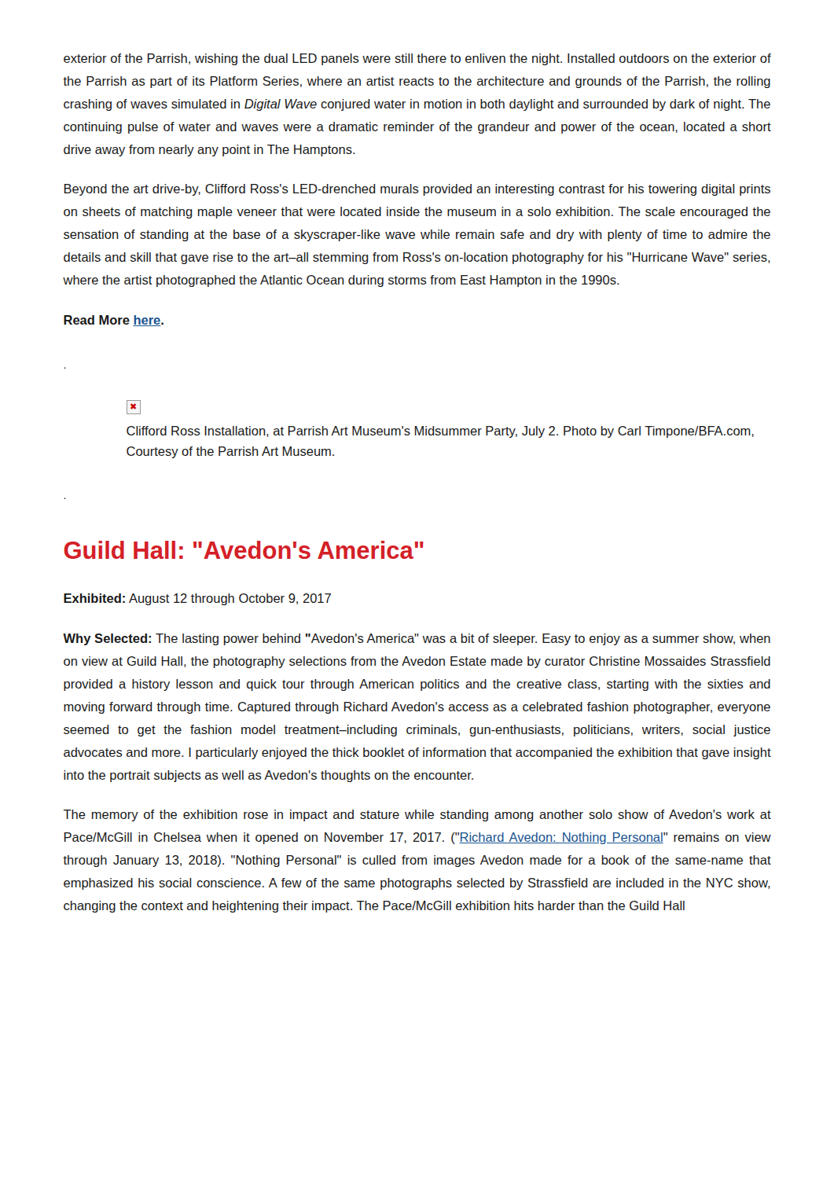exterior of the Parrish, wishing the dual LED panels were still there to enliven the night. Installed outdoors on the exterior of the Parrish as part of its Platform Series, where an artist reacts to the architecture and grounds of the Parrish, the rolling crashing of waves simulated in Digital Wave conjured water in motion in both daylight and surrounded by dark of night. The continuing pulse of water and waves were a dramatic reminder of the grandeur and power of the ocean, located a short drive away from nearly any point in The Hamptons.
Beyond the art drive-by, Clifford Ross's LED-drenched murals provided an interesting contrast for his towering digital prints on sheets of matching maple veneer that were located inside the museum in a solo exhibition. The scale encouraged the sensation of standing at the base of a skyscraper-like wave while remain safe and dry with plenty of time to admire the details and skill that gave rise to the art–all stemming from Ross's on-location photography for his "Hurricane Wave" series, where the artist photographed the Atlantic Ocean during storms from East Hampton in the 1990s.
Read More here.
.
✖
Clifford Ross Installation, at Parrish Art Museum's Midsummer Party, July 2. Photo by Carl Timpone/BFA.com, Courtesy of the Parrish Art Museum.
.
Guild Hall: "Avedon's America"
Exhibited: August 12 through October 9, 2017
Why Selected: The lasting power behind "Avedon's America" was a bit of sleeper. Easy to enjoy as a summer show, when on view at Guild Hall, the photography selections from the Avedon Estate made by curator Christine Mossaides Strassfield provided a history lesson and quick tour through American politics and the creative class, starting with the sixties and moving forward through time. Captured through Richard Avedon's access as a celebrated fashion photographer, everyone seemed to get the fashion model treatment–including criminals, gun-enthusiasts, politicians, writers, social justice advocates and more. I particularly enjoyed the thick booklet of information that accompanied the exhibition that gave insight into the portrait subjects as well as Avedon's thoughts on the encounter.
The memory of the exhibition rose in impact and stature while standing among another solo show of Avedon's work at Pace/McGill in Chelsea when it opened on November 17, 2017. ("Richard Avedon: Nothing Personal" remains on view through January 13, 2018). "Nothing Personal" is culled from images Avedon made for a book of the same-name that emphasized his social conscience. A few of the same photographs selected by Strassfield are included in the NYC show, changing the context and heightening their impact. The Pace/McGill exhibition hits harder than the Guild Hall